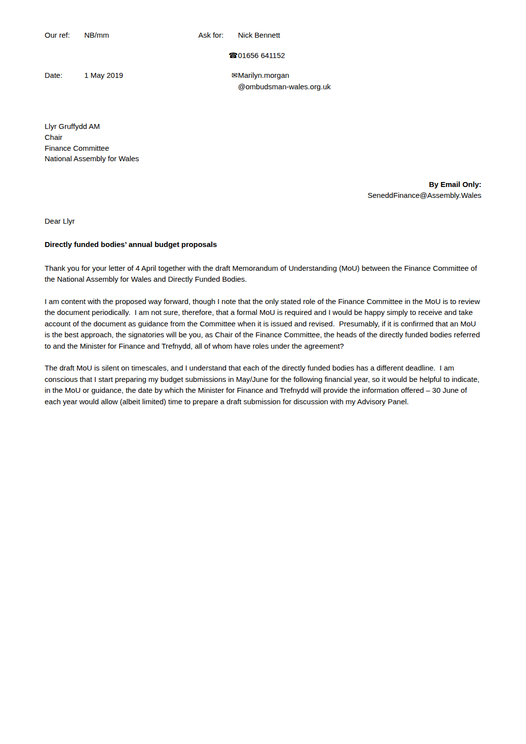| Our ref: | NB/mm | Ask for: | Nick Bennett |
| | | ☎ | 01656 641152 |
| Date: | 1 May 2019 | ✉ | Marilyn.morgan @ombudsman-wales.org.uk |
Llyr Gruffydd AM
Chair
Finance Committee
National Assembly for Wales
By Email Only:
SeneddFinance@Assembly.Wales
Dear Llyr
Directly funded bodies’ annual budget proposals
Thank you for your letter of 4 April together with the draft Memorandum of Understanding (MoU) between the Finance Committee of the National Assembly for Wales and Directly Funded Bodies.
I am content with the proposed way forward, though I note that the only stated role of the Finance Committee in the MoU is to review the document periodically. I am not sure, therefore, that a formal MoU is required and I would be happy simply to receive and take account of the document as guidance from the Committee when it is issued and revised. Presumably, if it is confirmed that an MoU is the best approach, the signatories will be you, as Chair of the Finance Committee, the heads of the directly funded bodies referred to and the Minister for Finance and Trefnydd, all of whom have roles under the agreement?
The draft MoU is silent on timescales, and I understand that each of the directly funded bodies has a different deadline. I am conscious that I start preparing my budget submissions in May/June for the following financial year, so it would be helpful to indicate, in the MoU or guidance, the date by which the Minister for Finance and Trefnydd will provide the information offered – 30 June of each year would allow (albeit limited) time to prepare a draft submission for discussion with my Advisory Panel.